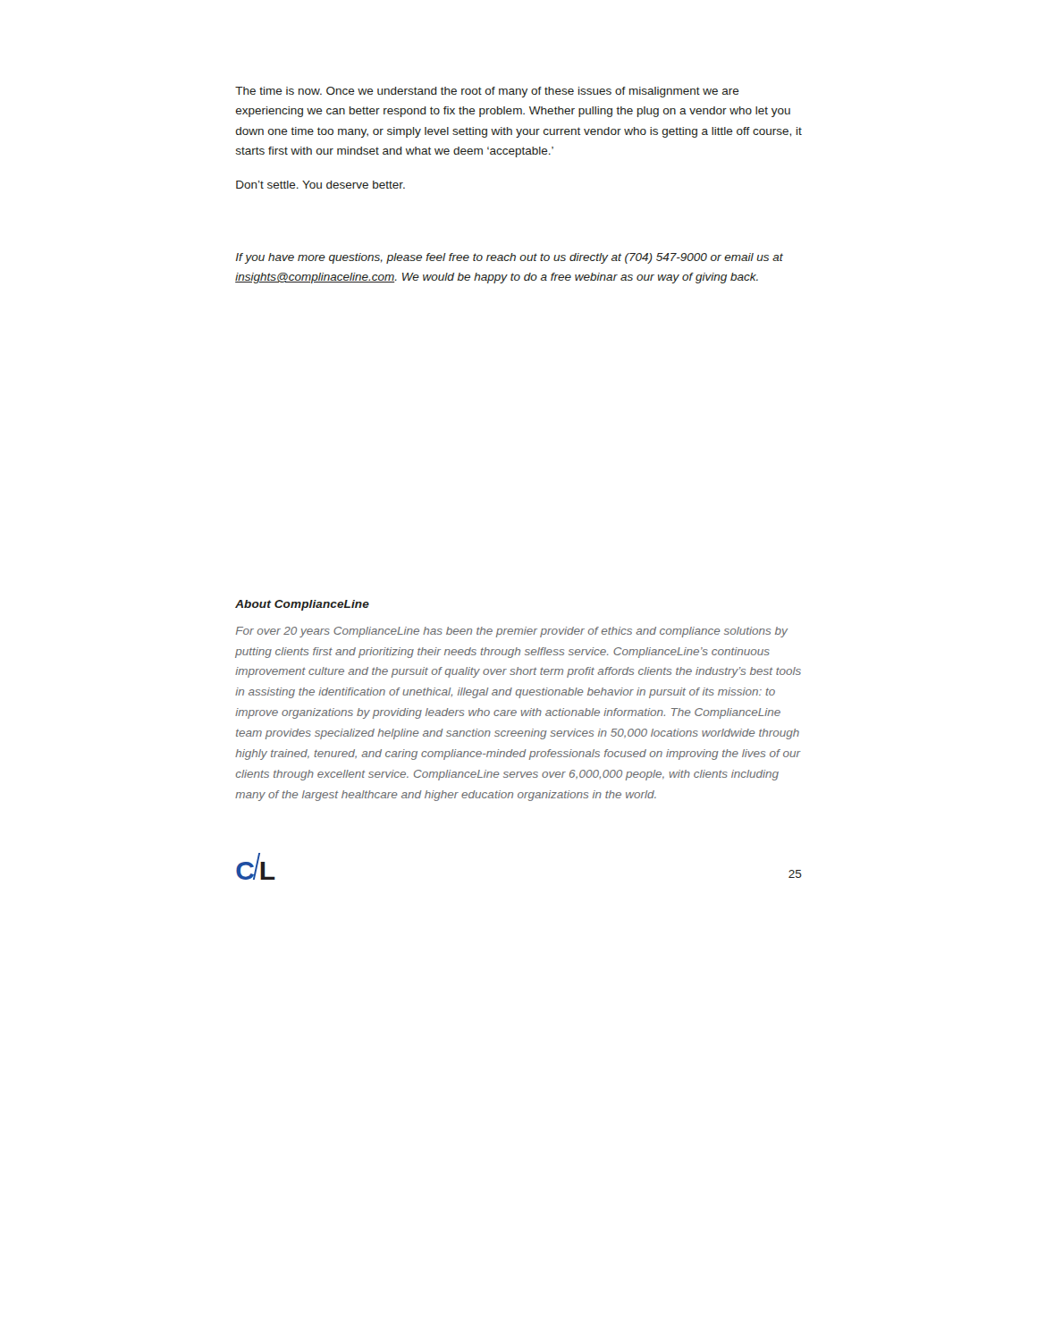The time is now. Once we understand the root of many of these issues of misalignment we are experiencing we can better respond to fix the problem. Whether pulling the plug on a vendor who let you down one time too many, or simply level setting with your current vendor who is getting a little off course, it starts first with our mindset and what we deem ‘acceptable.’
Don’t settle. You deserve better.
If you have more questions, please feel free to reach out to us directly at (704) 547-9000 or email us at insights@complinaceline.com. We would be happy to do a free webinar as our way of giving back.
About ComplianceLine
For over 20 years ComplianceLine has been the premier provider of ethics and compliance solutions by putting clients first and prioritizing their needs through selfless service. ComplianceLine’s continuous improvement culture and the pursuit of quality over short term profit affords clients the industry’s best tools in assisting the identification of unethical, illegal and questionable behavior in pursuit of its mission: to improve organizations by providing leaders who care with actionable information. The ComplianceLine team provides specialized helpline and sanction screening services in 50,000 locations worldwide through highly trained, tenured, and caring compliance-minded professionals focused on improving the lives of our clients through excellent service. ComplianceLine serves over 6,000,000 people, with clients including many of the largest healthcare and higher education organizations in the world.
C L
25